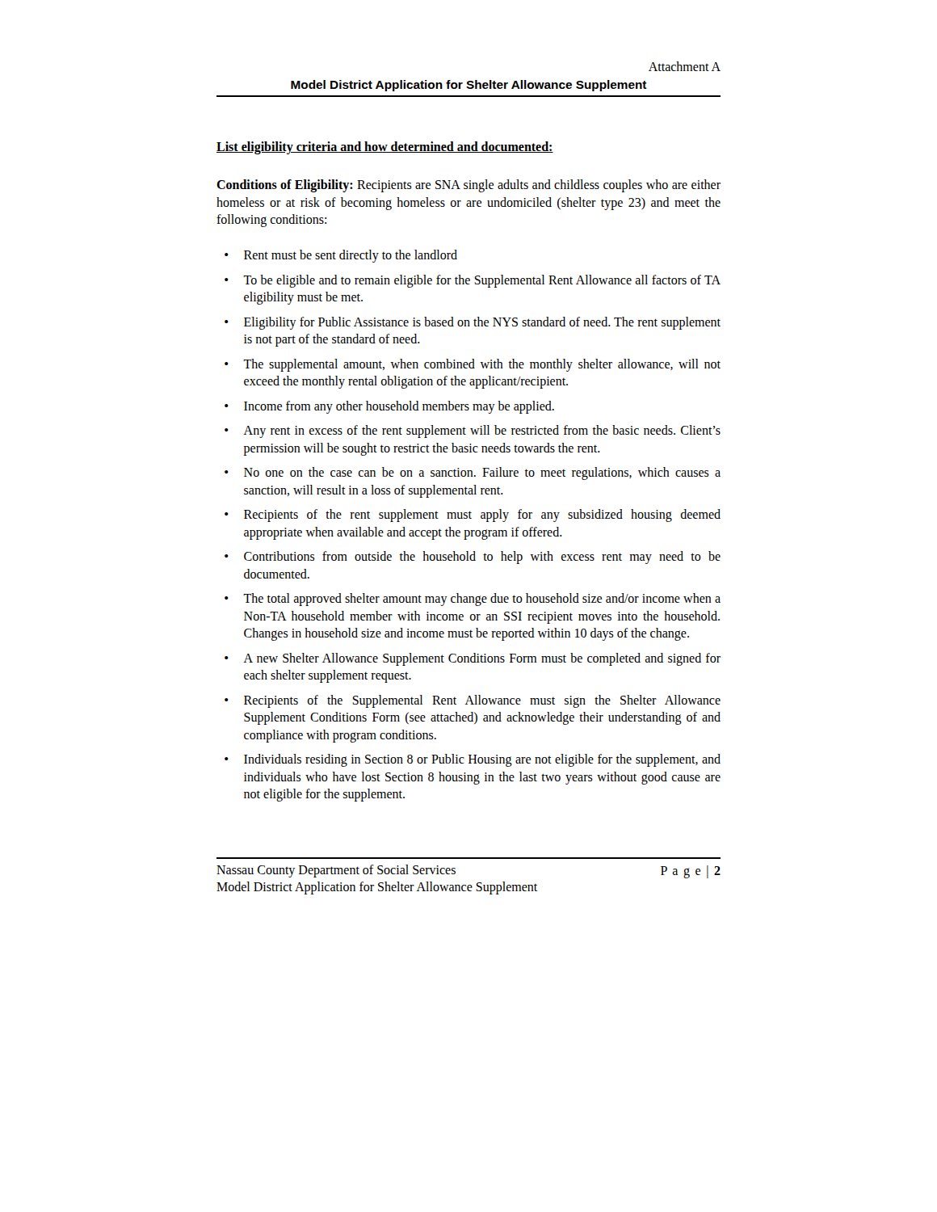Attachment A
Model District Application for Shelter Allowance Supplement
List eligibility criteria and how determined and documented:
Conditions of Eligibility: Recipients are SNA single adults and childless couples who are either homeless or at risk of becoming homeless or are undomiciled (shelter type 23) and meet the following conditions:
Rent must be sent directly to the landlord
To be eligible and to remain eligible for the Supplemental Rent Allowance all factors of TA eligibility must be met.
Eligibility for Public Assistance is based on the NYS standard of need. The rent supplement is not part of the standard of need.
The supplemental amount, when combined with the monthly shelter allowance, will not exceed the monthly rental obligation of the applicant/recipient.
Income from any other household members may be applied.
Any rent in excess of the rent supplement will be restricted from the basic needs. Client’s permission will be sought to restrict the basic needs towards the rent.
No one on the case can be on a sanction. Failure to meet regulations, which causes a sanction, will result in a loss of supplemental rent.
Recipients of the rent supplement must apply for any subsidized housing deemed appropriate when available and accept the program if offered.
Contributions from outside the household to help with excess rent may need to be documented.
The total approved shelter amount may change due to household size and/or income when a Non-TA household member with income or an SSI recipient moves into the household. Changes in household size and income must be reported within 10 days of the change.
A new Shelter Allowance Supplement Conditions Form must be completed and signed for each shelter supplement request.
Recipients of the Supplemental Rent Allowance must sign the Shelter Allowance Supplement Conditions Form (see attached) and acknowledge their understanding of and compliance with program conditions.
Individuals residing in Section 8 or Public Housing are not eligible for the supplement, and individuals who have lost Section 8 housing in the last two years without good cause are not eligible for the supplement.
Nassau County Department of Social Services
Model District Application for Shelter Allowance Supplement
P a g e | 2